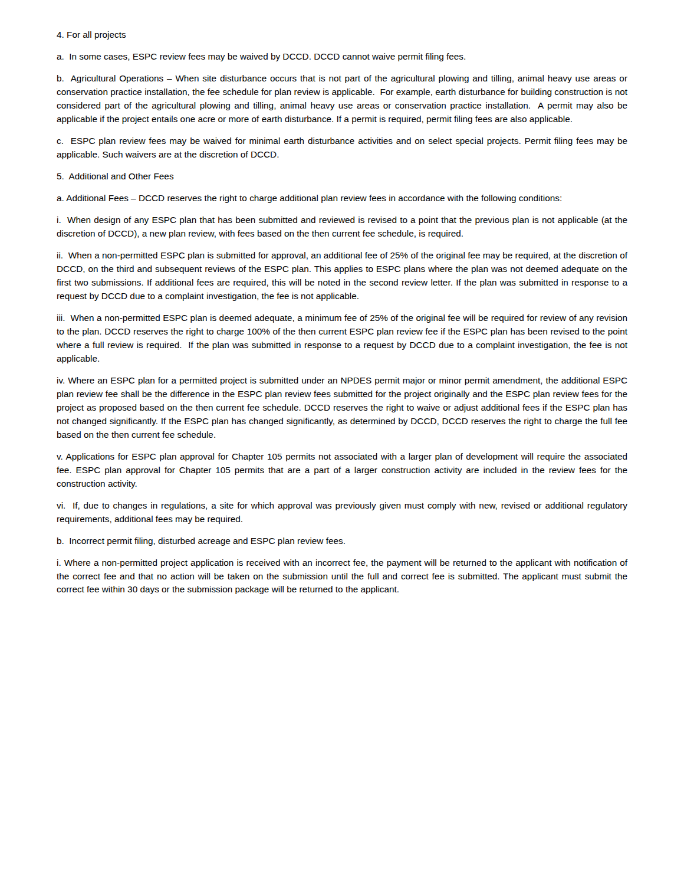4. For all projects
a. In some cases, ESPC review fees may be waived by DCCD. DCCD cannot waive permit filing fees.
b. Agricultural Operations – When site disturbance occurs that is not part of the agricultural plowing and tilling, animal heavy use areas or conservation practice installation, the fee schedule for plan review is applicable. For example, earth disturbance for building construction is not considered part of the agricultural plowing and tilling, animal heavy use areas or conservation practice installation. A permit may also be applicable if the project entails one acre or more of earth disturbance. If a permit is required, permit filing fees are also applicable.
c. ESPC plan review fees may be waived for minimal earth disturbance activities and on select special projects. Permit filing fees may be applicable. Such waivers are at the discretion of DCCD.
5. Additional and Other Fees
a. Additional Fees – DCCD reserves the right to charge additional plan review fees in accordance with the following conditions:
i. When design of any ESPC plan that has been submitted and reviewed is revised to a point that the previous plan is not applicable (at the discretion of DCCD), a new plan review, with fees based on the then current fee schedule, is required.
ii. When a non-permitted ESPC plan is submitted for approval, an additional fee of 25% of the original fee may be required, at the discretion of DCCD, on the third and subsequent reviews of the ESPC plan. This applies to ESPC plans where the plan was not deemed adequate on the first two submissions. If additional fees are required, this will be noted in the second review letter. If the plan was submitted in response to a request by DCCD due to a complaint investigation, the fee is not applicable.
iii. When a non-permitted ESPC plan is deemed adequate, a minimum fee of 25% of the original fee will be required for review of any revision to the plan. DCCD reserves the right to charge 100% of the then current ESPC plan review fee if the ESPC plan has been revised to the point where a full review is required. If the plan was submitted in response to a request by DCCD due to a complaint investigation, the fee is not applicable.
iv. Where an ESPC plan for a permitted project is submitted under an NPDES permit major or minor permit amendment, the additional ESPC plan review fee shall be the difference in the ESPC plan review fees submitted for the project originally and the ESPC plan review fees for the project as proposed based on the then current fee schedule. DCCD reserves the right to waive or adjust additional fees if the ESPC plan has not changed significantly. If the ESPC plan has changed significantly, as determined by DCCD, DCCD reserves the right to charge the full fee based on the then current fee schedule.
v. Applications for ESPC plan approval for Chapter 105 permits not associated with a larger plan of development will require the associated fee. ESPC plan approval for Chapter 105 permits that are a part of a larger construction activity are included in the review fees for the construction activity.
vi. If, due to changes in regulations, a site for which approval was previously given must comply with new, revised or additional regulatory requirements, additional fees may be required.
b. Incorrect permit filing, disturbed acreage and ESPC plan review fees.
i. Where a non-permitted project application is received with an incorrect fee, the payment will be returned to the applicant with notification of the correct fee and that no action will be taken on the submission until the full and correct fee is submitted. The applicant must submit the correct fee within 30 days or the submission package will be returned to the applicant.